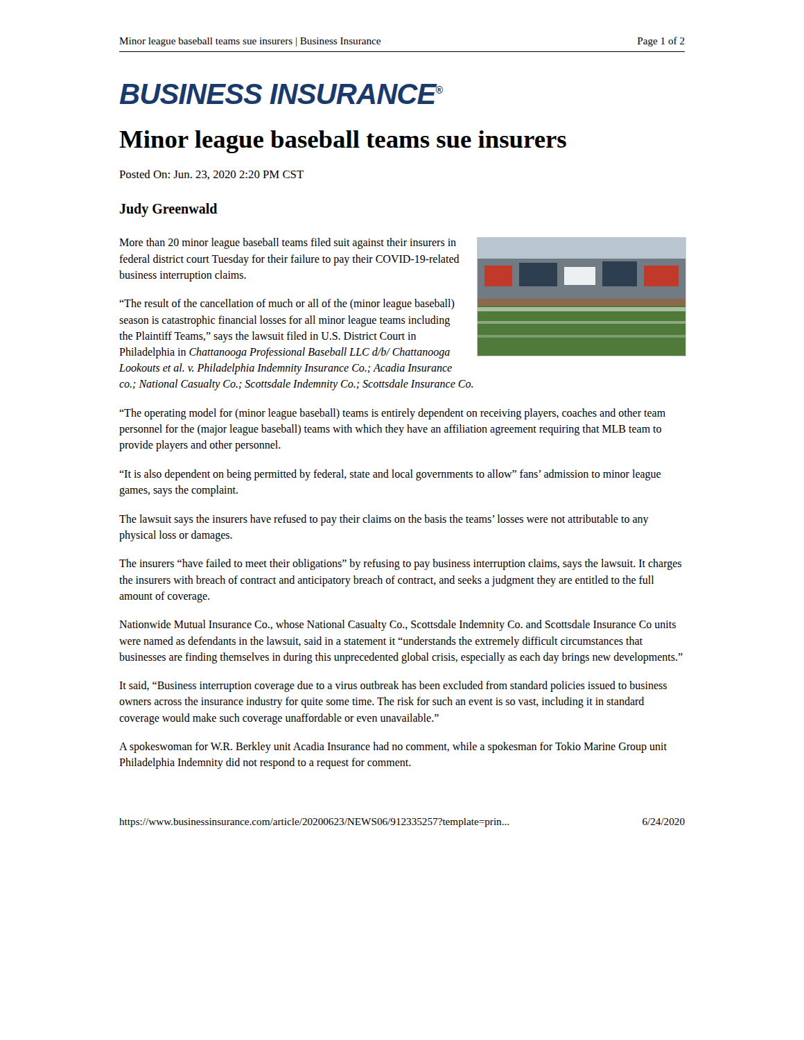Minor league baseball teams sue insurers | Business Insurance Page 1 of 2
BUSINESS INSURANCE®
Minor league baseball teams sue insurers
Posted On: Jun. 23, 2020 2:20 PM CST
Judy Greenwald
More than 20 minor league baseball teams filed suit against their insurers in federal district court Tuesday for their failure to pay their COVID-19-related business interruption claims.
“The result of the cancellation of much or all of the (minor league baseball) season is catastrophic financial losses for all minor league teams including the Plaintiff Teams,” says the lawsuit filed in U.S. District Court in Philadelphia in Chattanooga Professional Baseball LLC d/b/ Chattanooga Lookouts et al. v. Philadelphia Indemnity Insurance Co.; Acadia Insurance co.; National Casualty Co.; Scottsdale Indemnity Co.; Scottsdale Insurance Co.
“The operating model for (minor league baseball) teams is entirely dependent on receiving players, coaches and other team personnel for the (major league baseball) teams with which they have an affiliation agreement requiring that MLB team to provide players and other personnel.
“It is also dependent on being permitted by federal, state and local governments to allow” fans’ admission to minor league games, says the complaint.
The lawsuit says the insurers have refused to pay their claims on the basis the teams’ losses were not attributable to any physical loss or damages.
The insurers “have failed to meet their obligations” by refusing to pay business interruption claims, says the lawsuit. It charges the insurers with breach of contract and anticipatory breach of contract, and seeks a judgment they are entitled to the full amount of coverage.
Nationwide Mutual Insurance Co., whose National Casualty Co., Scottsdale Indemnity Co. and Scottsdale Insurance Co units were named as defendants in the lawsuit, said in a statement it “understands the extremely difficult circumstances that businesses are finding themselves in during this unprecedented global crisis, especially as each day brings new developments.”
It said, “Business interruption coverage due to a virus outbreak has been excluded from standard policies issued to business owners across the insurance industry for quite some time. The risk for such an event is so vast, including it in standard coverage would make such coverage unaffordable or even unavailable.”
A spokeswoman for W.R. Berkley unit Acadia Insurance had no comment, while a spokesman for Tokio Marine Group unit Philadelphia Indemnity did not respond to a request for comment.
https://www.businessinsurance.com/article/20200623/NEWS06/912335257?template=prin... 6/24/2020